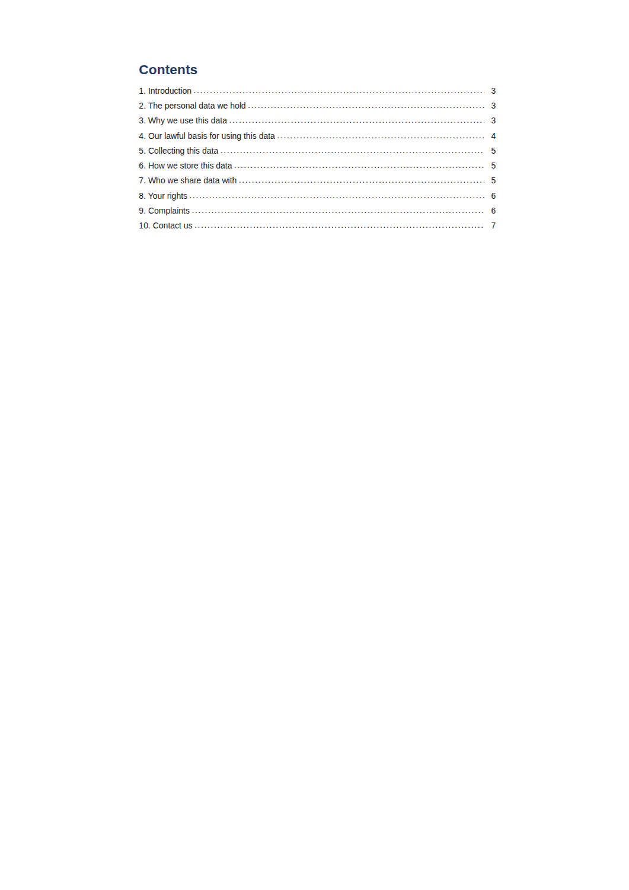Contents
1. Introduction .................................................................................................................................. 3
2. The personal data we hold .................................................................................................................................. 3
3. Why we use this data .................................................................................................................................. 3
4. Our lawful basis for using this data .................................................................................................................................. 4
5. Collecting this data .................................................................................................................................. 5
6. How we store this data .................................................................................................................................. 5
7. Who we share data with .................................................................................................................................. 5
8. Your rights .................................................................................................................................. 6
9. Complaints .................................................................................................................................. 6
10. Contact us .................................................................................................................................. 7